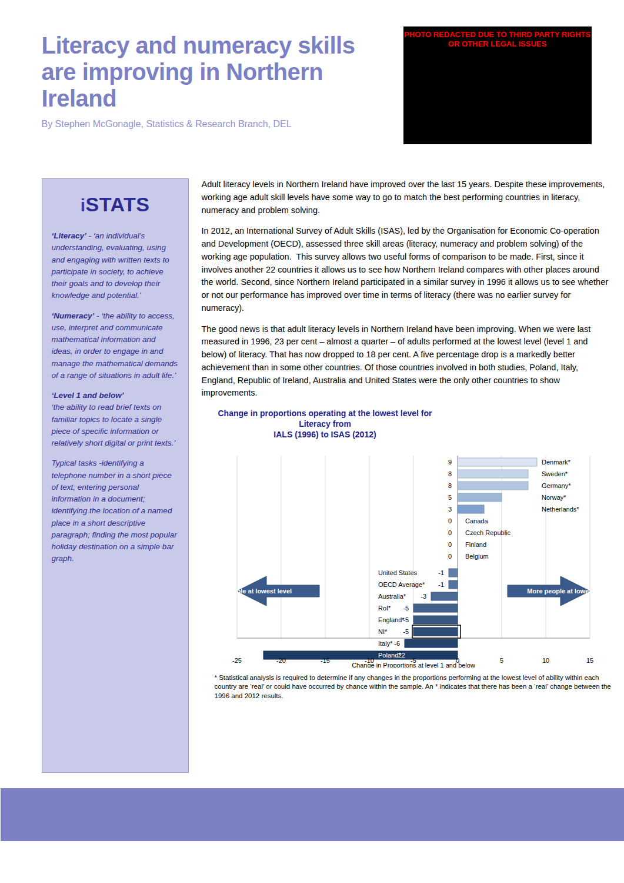PHOTO REDACTED DUE TO THIRD PARTY RIGHTS OR OTHER LEGAL ISSUES
Literacy and numeracy skills are improving in Northern Ireland
By Stephen McGonagle, Statistics & Research Branch, DEL
i STATS
‘Literacy’ - ‘an individual’s understanding, evaluating, using and engaging with written texts to participate in society, to achieve their goals and to develop their knowledge and potential.’
‘Numeracy’ - ‘the ability to access, use, interpret and communicate mathematical information and ideas, in order to engage in and manage the mathematical demands of a range of situations in adult life.’
‘Level 1 and below’
‘the ability to read brief texts on familiar topics to locate a single piece of specific information or relatively short digital or print texts.’
Typical tasks -identifying a telephone number in a short piece of text; entering personal information in a document; identifying the location of a named place in a short descriptive paragraph; finding the most popular holiday destination on a simple bar graph.
Adult literacy levels in Northern Ireland have improved over the last 15 years. Despite these improvements, working age adult skill levels have some way to go to match the best performing countries in literacy, numeracy and problem solving.
In 2012, an International Survey of Adult Skills (ISAS), led by the Organisation for Economic Co-operation and Development (OECD), assessed three skill areas (literacy, numeracy and problem solving) of the working age population. This survey allows two useful forms of comparison to be made. First, since it involves another 22 countries it allows us to see how Northern Ireland compares with other places around the world. Second, since Northern Ireland participated in a similar survey in 1996 it allows us to see whether or not our performance has improved over time in terms of literacy (there was no earlier survey for numeracy).
The good news is that adult literacy levels in Northern Ireland have been improving. When we were last measured in 1996, 23 per cent – almost a quarter – of adults performed at the lowest level (level 1 and below) of literacy. That has now dropped to 18 per cent. A five percentage drop is a markedly better achievement than in some other countries. Of those countries involved in both studies, Poland, Italy, England, Republic of Ireland, Australia and United States were the only other countries to show improvements.
Change in proportions operating at the lowest level for Literacy from
IALS (1996) to ISAS (2012)
9 Denmark* 8 Sweden* 8 Germany* 5 Norway* 3 Netherlands* 0 Canada 0 Czech Republic 0 Finland 0 Belgium -1 United States -1 OECD Average* -3 Australia* -5 RoI* -5 England* -5 NI* -6 Italy* Poland* -22 -25 -20 -15 -10 -5 0 5 10 15 Change in Proportions at level 1 and below
Less people at lowest level
More people at lowest level
* Statistical analysis is required to determine if any changes in the proportions performing at the lowest level of ability within each country are ‘real’ or could have occurred by chance within the sample. An * indicates that there has been a ‘real’ change between the 1996 and 2012 results.